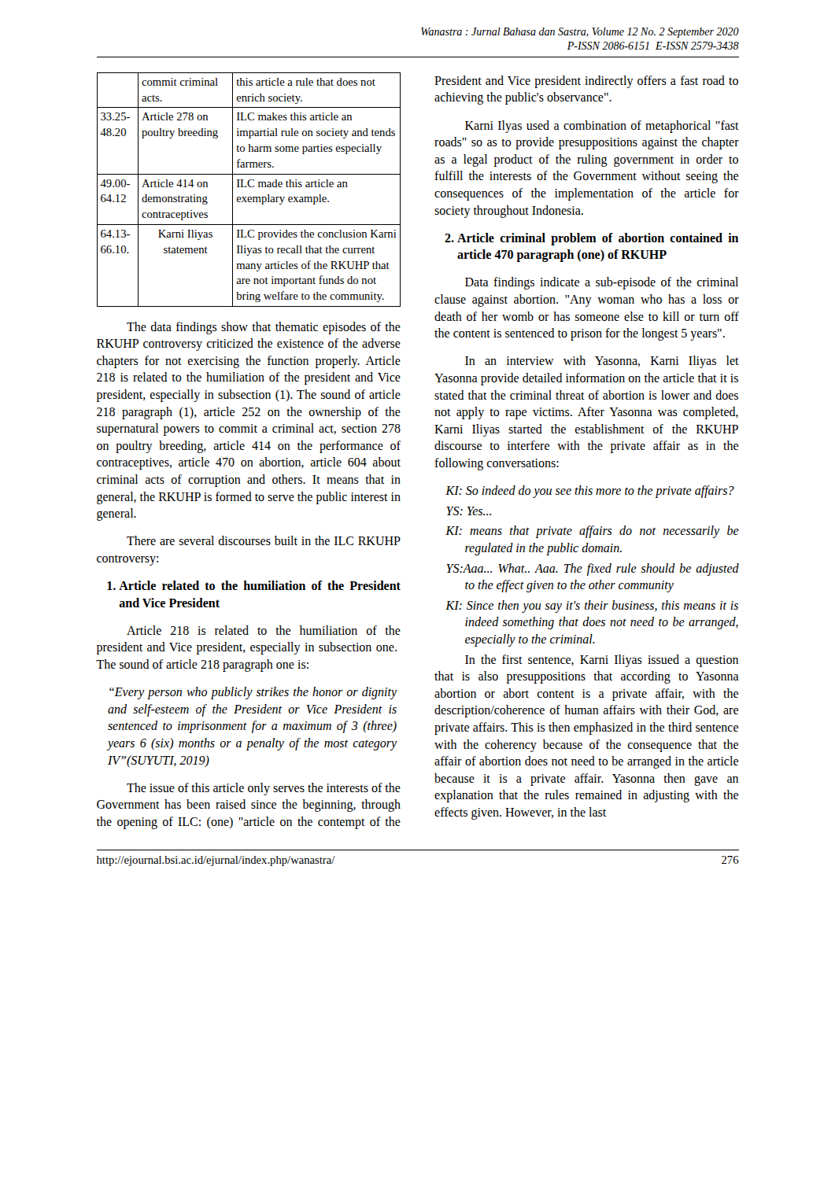Wanastra : Jurnal Bahasa dan Sastra, Volume 12 No. 2 September 2020
P-ISSN 2086-6151 E-ISSN 2579-3438
| | commit criminal acts. | this article a rule that does not enrich society. |
| 33.25-48.20 | Article 278 on poultry breeding | ILC makes this article an impartial rule on society and tends to harm some parties especially farmers. |
| 49.00-64.12 | Article 414 on demonstrating contraceptives | ILC made this article an exemplary example. |
| 64.13-66.10. | Karni Iliyas statement | ILC provides the conclusion Karni Iliyas to recall that the current many articles of the RKUHP that are not important funds do not bring welfare to the community. |
The data findings show that thematic episodes of the RKUHP controversy criticized the existence of the adverse chapters for not exercising the function properly. Article 218 is related to the humiliation of the president and Vice president, especially in subsection (1). The sound of article 218 paragraph (1), article 252 on the ownership of the supernatural powers to commit a criminal act, section 278 on poultry breeding, article 414 on the performance of contraceptives, article 470 on abortion, article 604 about criminal acts of corruption and others. It means that in general, the RKUHP is formed to serve the public interest in general.
There are several discourses built in the ILC RKUHP controversy:
Article related to the humiliation of the President and Vice President
Article 218 is related to the humiliation of the president and Vice president, especially in subsection one. The sound of article 218 paragraph one is:
“Every person who publicly strikes the honor or dignity and self-esteem of the President or Vice President is sentenced to imprisonment for a maximum of 3 (three) years 6 (six) months or a penalty of the most category IV”(SUYUTI, 2019)
The issue of this article only serves the interests of the Government has been raised since the beginning, through the opening of ILC: (one) "article on the contempt of the President and Vice president indirectly offers a fast road to achieving the public's observance".
Karni Ilyas used a combination of metaphorical "fast roads" so as to provide presuppositions against the chapter as a legal product of the ruling government in order to fulfill the interests of the Government without seeing the consequences of the implementation of the article for society throughout Indonesia.
Article criminal problem of abortion contained in article 470 paragraph (one) of RKUHP
Data findings indicate a sub-episode of the criminal clause against abortion. "Any woman who has a loss or death of her womb or has someone else to kill or turn off the content is sentenced to prison for the longest 5 years".
In an interview with Yasonna, Karni Iliyas let Yasonna provide detailed information on the article that it is stated that the criminal threat of abortion is lower and does not apply to rape victims. After Yasonna was completed, Karni Iliyas started the establishment of the RKUHP discourse to interfere with the private affair as in the following conversations:
KI: So indeed do you see this more to the private affairs?
YS: Yes...
KI: means that private affairs do not necessarily be regulated in the public domain.
YS:Aaa... What.. Aaa. The fixed rule should be adjusted to the effect given to the other community
KI: Since then you say it's their business, this means it is indeed something that does not need to be arranged, especially to the criminal.
In the first sentence, Karni Iliyas issued a question that is also presuppositions that according to Yasonna abortion or abort content is a private affair, with the description/coherence of human affairs with their God, are private affairs. This is then emphasized in the third sentence with the coherency because of the consequence that the affair of abortion does not need to be arranged in the article because it is a private affair. Yasonna then gave an explanation that the rules remained in adjusting with the effects given. However, in the last
http://ejournal.bsi.ac.id/ejurnal/index.php/wanastra/ 276